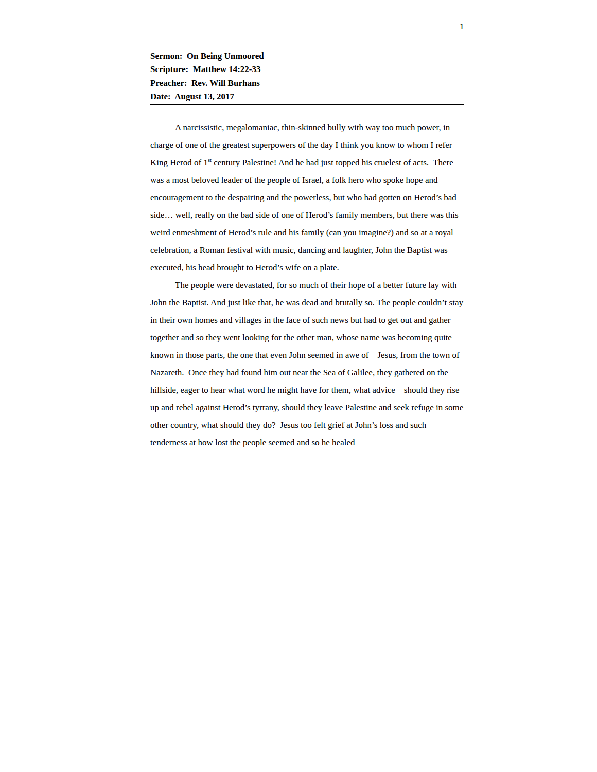1
Sermon: On Being Unmoored
Scripture: Matthew 14:22-33
Preacher: Rev. Will Burhans
Date: August 13, 2017
A narcissistic, megalomaniac, thin-skinned bully with way too much power, in charge of one of the greatest superpowers of the day I think you know to whom I refer – King Herod of 1st century Palestine! And he had just topped his cruelest of acts. There was a most beloved leader of the people of Israel, a folk hero who spoke hope and encouragement to the despairing and the powerless, but who had gotten on Herod’s bad side… well, really on the bad side of one of Herod’s family members, but there was this weird enmeshment of Herod’s rule and his family (can you imagine?) and so at a royal celebration, a Roman festival with music, dancing and laughter, John the Baptist was executed, his head brought to Herod’s wife on a plate.
The people were devastated, for so much of their hope of a better future lay with John the Baptist. And just like that, he was dead and brutally so. The people couldn’t stay in their own homes and villages in the face of such news but had to get out and gather together and so they went looking for the other man, whose name was becoming quite known in those parts, the one that even John seemed in awe of – Jesus, from the town of Nazareth. Once they had found him out near the Sea of Galilee, they gathered on the hillside, eager to hear what word he might have for them, what advice – should they rise up and rebel against Herod’s tyrrany, should they leave Palestine and seek refuge in some other country, what should they do? Jesus too felt grief at John’s loss and such tenderness at how lost the people seemed and so he healed